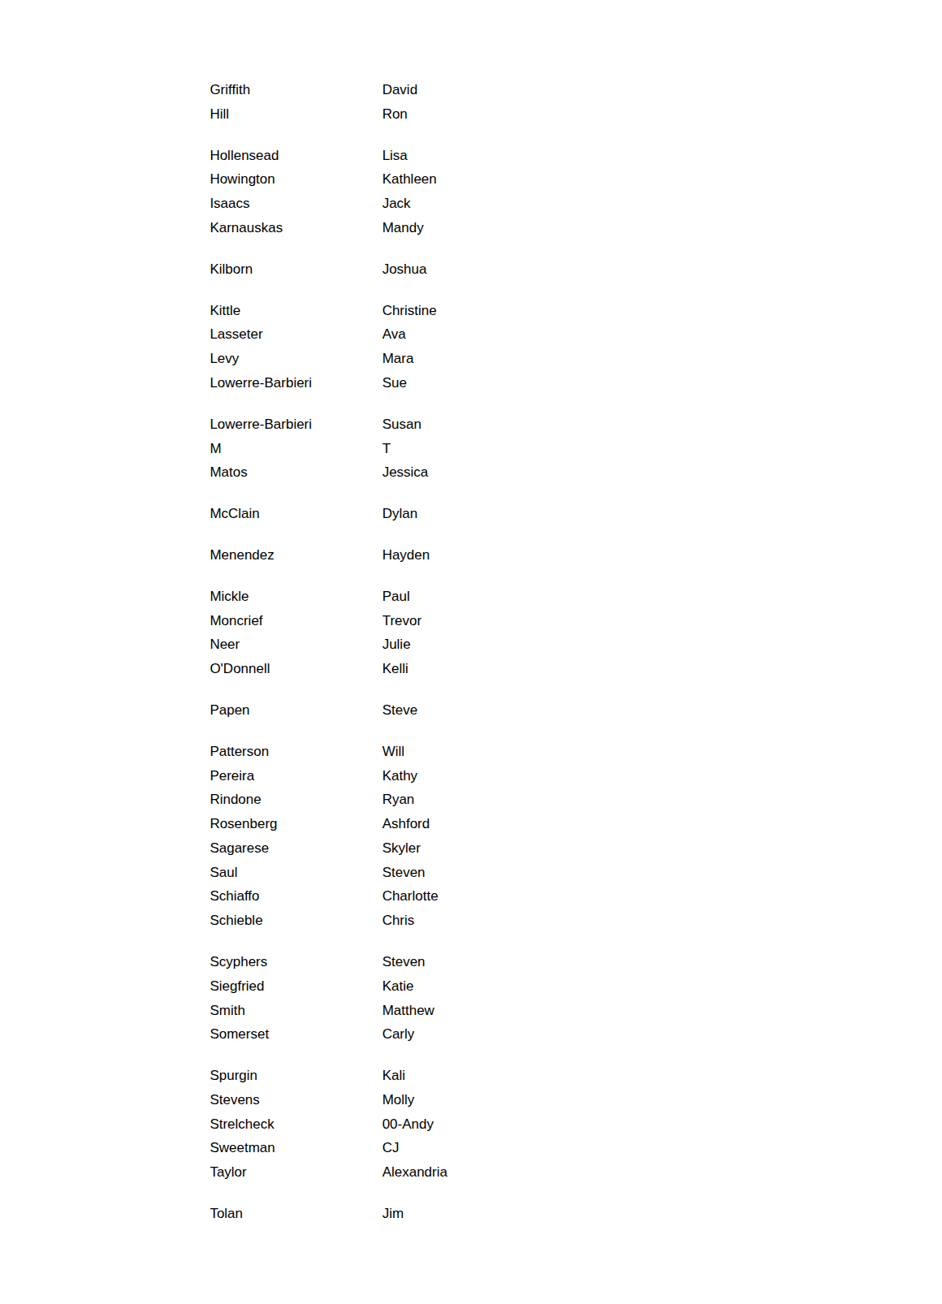| Griffith | David |
| Hill | Ron |
| Hollensead | Lisa |
| Howington | Kathleen |
| Isaacs | Jack |
| Karnauskas | Mandy |
| Kilborn | Joshua |
| Kittle | Christine |
| Lasseter | Ava |
| Levy | Mara |
| Lowerre-Barbieri | Sue |
| Lowerre-Barbieri | Susan |
| M | T |
| Matos | Jessica |
| McClain | Dylan |
| Menendez | Hayden |
| Mickle | Paul |
| Moncrief | Trevor |
| Neer | Julie |
| O'Donnell | Kelli |
| Papen | Steve |
| Patterson | Will |
| Pereira | Kathy |
| Rindone | Ryan |
| Rosenberg | Ashford |
| Sagarese | Skyler |
| Saul | Steven |
| Schiaffo | Charlotte |
| Schieble | Chris |
| Scyphers | Steven |
| Siegfried | Katie |
| Smith | Matthew |
| Somerset | Carly |
| Spurgin | Kali |
| Stevens | Molly |
| Strelcheck | 00-Andy |
| Sweetman | CJ |
| Taylor | Alexandria |
| Tolan | Jim |